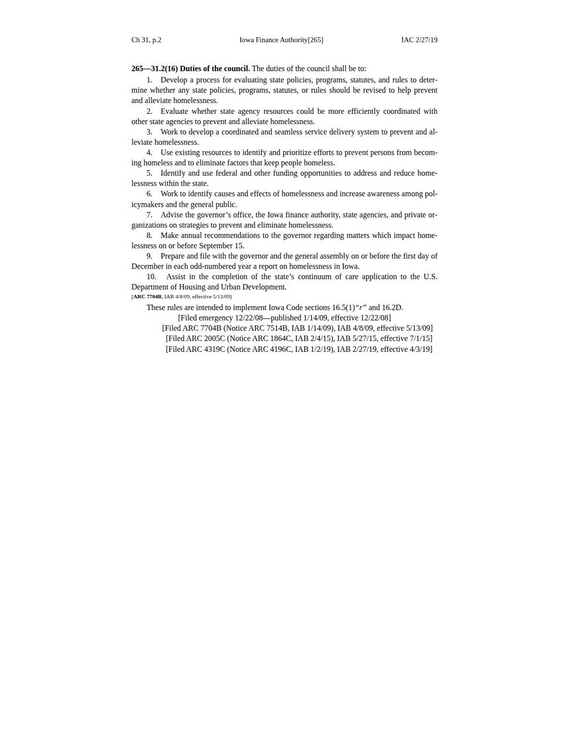Ch 31, p.2 Iowa Finance Authority[265] IAC 2/27/19
265—31.2(16) Duties of the council. The duties of the council shall be to:
1. Develop a process for evaluating state policies, programs, statutes, and rules to determine whether any state policies, programs, statutes, or rules should be revised to help prevent and alleviate homelessness.
2. Evaluate whether state agency resources could be more efficiently coordinated with other state agencies to prevent and alleviate homelessness.
3. Work to develop a coordinated and seamless service delivery system to prevent and alleviate homelessness.
4. Use existing resources to identify and prioritize efforts to prevent persons from becoming homeless and to eliminate factors that keep people homeless.
5. Identify and use federal and other funding opportunities to address and reduce homelessness within the state.
6. Work to identify causes and effects of homelessness and increase awareness among policymakers and the general public.
7. Advise the governor’s office, the Iowa finance authority, state agencies, and private organizations on strategies to prevent and eliminate homelessness.
8. Make annual recommendations to the governor regarding matters which impact homelessness on or before September 15.
9. Prepare and file with the governor and the general assembly on or before the first day of December in each odd-numbered year a report on homelessness in Iowa.
10. Assist in the completion of the state’s continuum of care application to the U.S. Department of Housing and Urban Development.
[ARC 7704B, IAB 4/8/09, effective 5/13/09]
These rules are intended to implement Iowa Code sections 16.5(1)“r” and 16.2D.
[Filed emergency 12/22/08—published 1/14/09, effective 12/22/08]
[Filed ARC 7704B (Notice ARC 7514B, IAB 1/14/09), IAB 4/8/09, effective 5/13/09]
[Filed ARC 2005C (Notice ARC 1864C, IAB 2/4/15), IAB 5/27/15, effective 7/1/15]
[Filed ARC 4319C (Notice ARC 4196C, IAB 1/2/19), IAB 2/27/19, effective 4/3/19]